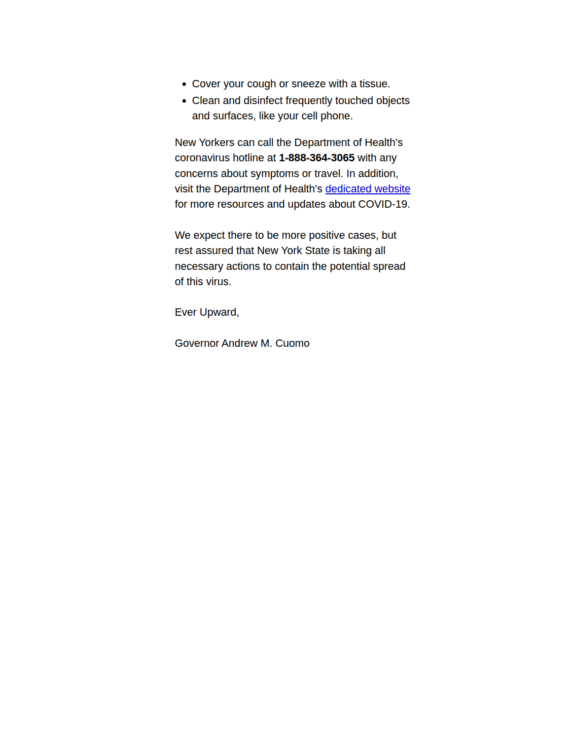Cover your cough or sneeze with a tissue.
Clean and disinfect frequently touched objects and surfaces, like your cell phone.
New Yorkers can call the Department of Health's coronavirus hotline at 1-888-364-3065 with any concerns about symptoms or travel. In addition, visit the Department of Health's dedicated website for more resources and updates about COVID-19.
We expect there to be more positive cases, but rest assured that New York State is taking all necessary actions to contain the potential spread of this virus.
Ever Upward,
Governor Andrew M. Cuomo